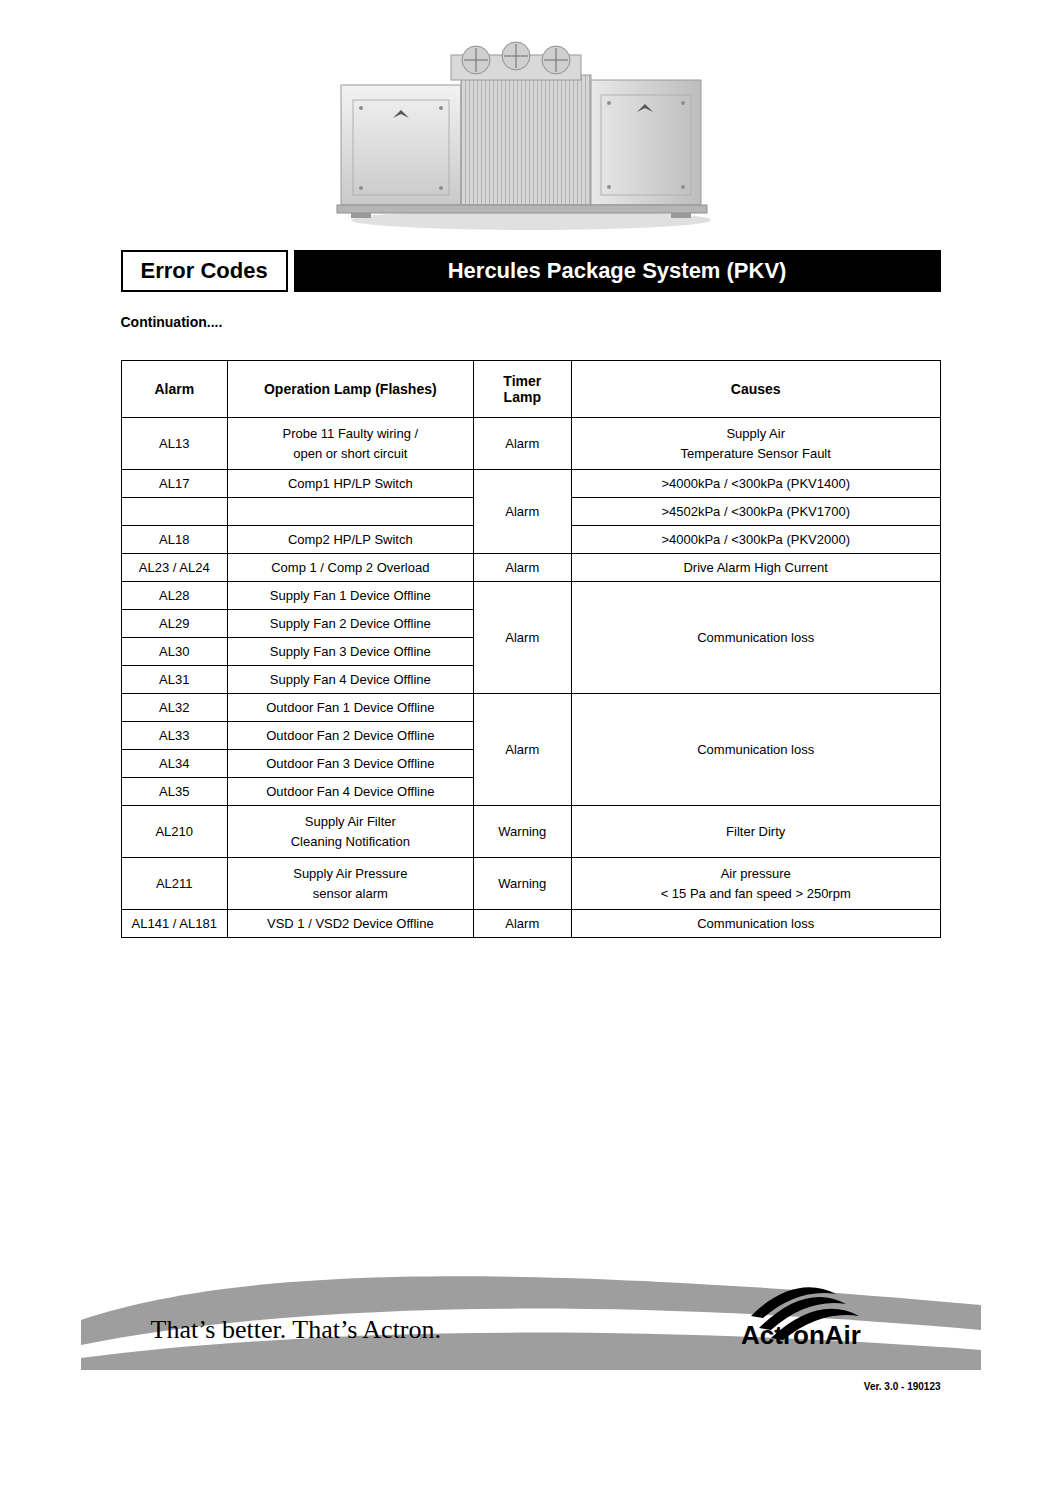Error Codes
Hercules Package System (PKV)
Continuation....
| Alarm | Operation Lamp (Flashes) | Timer Lamp | Causes |
| --- | --- | --- | --- |
| AL13 | Probe 11 Faulty wiring / open or short circuit | Alarm | Supply Air Temperature Sensor Fault |
| AL17 | Comp1 HP/LP Switch | Alarm | >4000kPa / <300kPa (PKV1400) |
| | | >4502kPa / <300kPa (PKV1700) |
| AL18 | Comp2 HP/LP Switch | >4000kPa / <300kPa (PKV2000) |
| AL23 / AL24 | Comp 1 / Comp 2 Overload | Alarm | Drive Alarm High Current |
| AL28 | Supply Fan 1 Device Offline | Alarm | Communication loss |
| AL29 | Supply Fan 2 Device Offline |
| AL30 | Supply Fan 3 Device Offline |
| AL31 | Supply Fan 4 Device Offline |
| AL32 | Outdoor Fan 1 Device Offline | Alarm | Communication loss |
| AL33 | Outdoor Fan 2 Device Offline |
| AL34 | Outdoor Fan 3 Device Offline |
| AL35 | Outdoor Fan 4 Device Offline |
| AL210 | Supply Air Filter Cleaning Notification | Warning | Filter Dirty |
| AL211 | Supply Air Pressure sensor alarm | Warning | Air pressure < 15 Pa and fan speed > 250rpm |
| AL141 / AL181 | VSD 1 / VSD2 Device Offline | Alarm | Communication loss |
That’s better. That’s Actron.
ActronAir
Ver. 3.0 - 190123